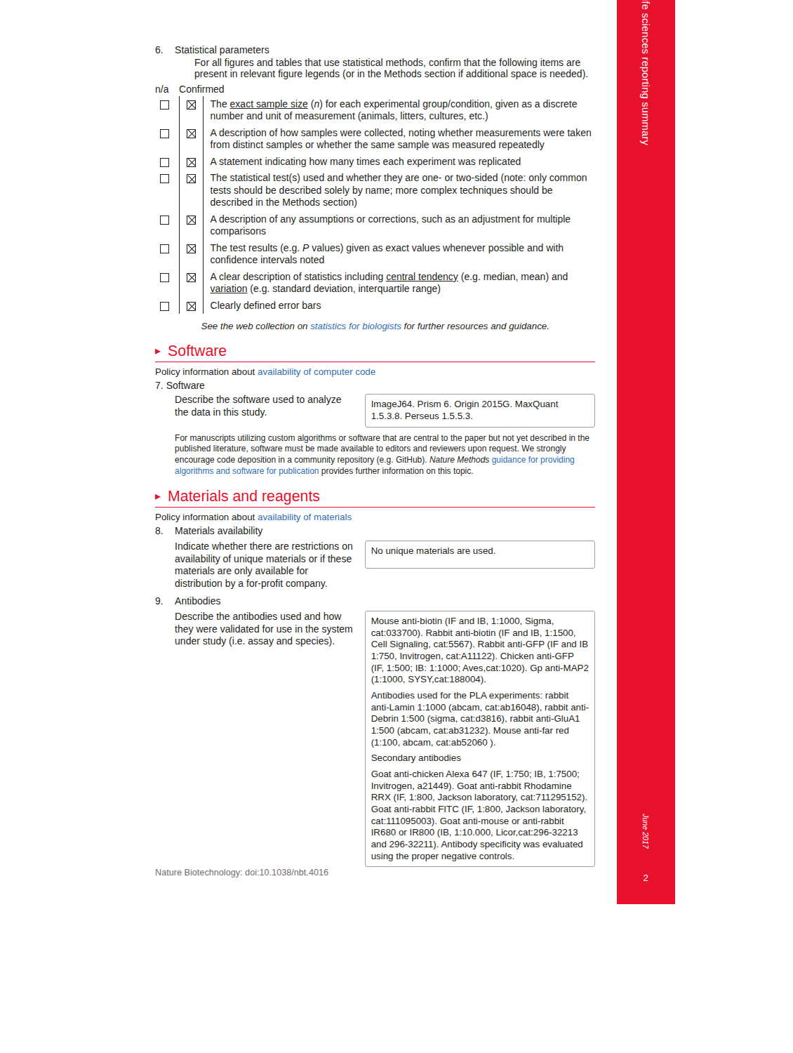nature research | life sciences reporting summary
June 2017
2
6.
Statistical parameters
For all figures and tables that use statistical methods, confirm that the following items are present in relevant figure legends (or in the Methods section if additional space is needed).
| n/a | Confirmed |
| --- | --- |
| | | The exact sample size ( n ) for each experimental group/condition, given as a discrete number and unit of measurement (animals, litters, cultures, etc.) |
| | | A description of how samples were collected, noting whether measurements were taken from distinct samples or whether the same sample was measured repeatedly |
| | | A statement indicating how many times each experiment was replicated |
| | | The statistical test(s) used and whether they are one- or two-sided (note: only common tests should be described solely by name; more complex techniques should be described in the Methods section) |
| | | A description of any assumptions or corrections, such as an adjustment for multiple comparisons |
| | | The test results (e.g. P values) given as exact values whenever possible and with confidence intervals noted |
| | | A clear description of statistics including central tendency (e.g. median, mean) and variation (e.g. standard deviation, interquartile range) |
| | | Clearly defined error bars |
See the web collection on statistics for biologists for further resources and guidance.
Software
Policy information about availability of computer code
7. Software
Describe the software used to analyze the data in this study.
ImageJ64. Prism 6. Origin 2015G. MaxQuant 1.5.3.8. Perseus 1.5.5.3.
For manuscripts utilizing custom algorithms or software that are central to the paper but not yet described in the published literature, software must be made available to editors and reviewers upon request. We strongly encourage code deposition in a community repository (e.g. GitHub). Nature Methods guidance for providing algorithms and software for publication provides further information on this topic.
Materials and reagents
Policy information about availability of materials
8.
Materials availability
Indicate whether there are restrictions on availability of unique materials or if these materials are only available for distribution by a for-profit company.
No unique materials are used.
9.
Antibodies
Describe the antibodies used and how they were validated for use in the system under study (i.e. assay and species).
Mouse anti-biotin (IF and IB, 1:1000, Sigma, cat:033700). Rabbit anti-biotin (IF and IB, 1:1500, Cell Signaling, cat:5567). Rabbit anti-GFP (IF and IB 1:750, Invitrogen, cat:A11122). Chicken anti-GFP (IF, 1:500; IB: 1:1000; Aves,cat:1020). Gp anti-MAP2 (1:1000, SYSY,cat:188004).
Antibodies used for the PLA experiments: rabbit anti-Lamin 1:1000 (abcam, cat:ab16048), rabbit anti-Debrin 1:500 (sigma, cat:d3816), rabbit anti-GluA1 1:500 (abcam, cat:ab31232). Mouse anti-far red (1:100, abcam, cat:ab52060 ).
Secondary antibodies
Goat anti-chicken Alexa 647 (IF, 1:750; IB, 1:7500; Invitrogen, a21449). Goat anti-rabbit Rhodamine RRX (IF, 1:800, Jackson laboratory, cat:711295152). Goat anti-rabbit FITC (IF, 1:800, Jackson laboratory, cat:111095003). Goat anti-mouse or anti-rabbit IR680 or IR800 (IB, 1:10.000, Licor,cat:296-32213 and 296-32211). Antibody specificity was evaluated using the proper negative controls.
Nature Biotechnology: doi:10.1038/nbt.4016